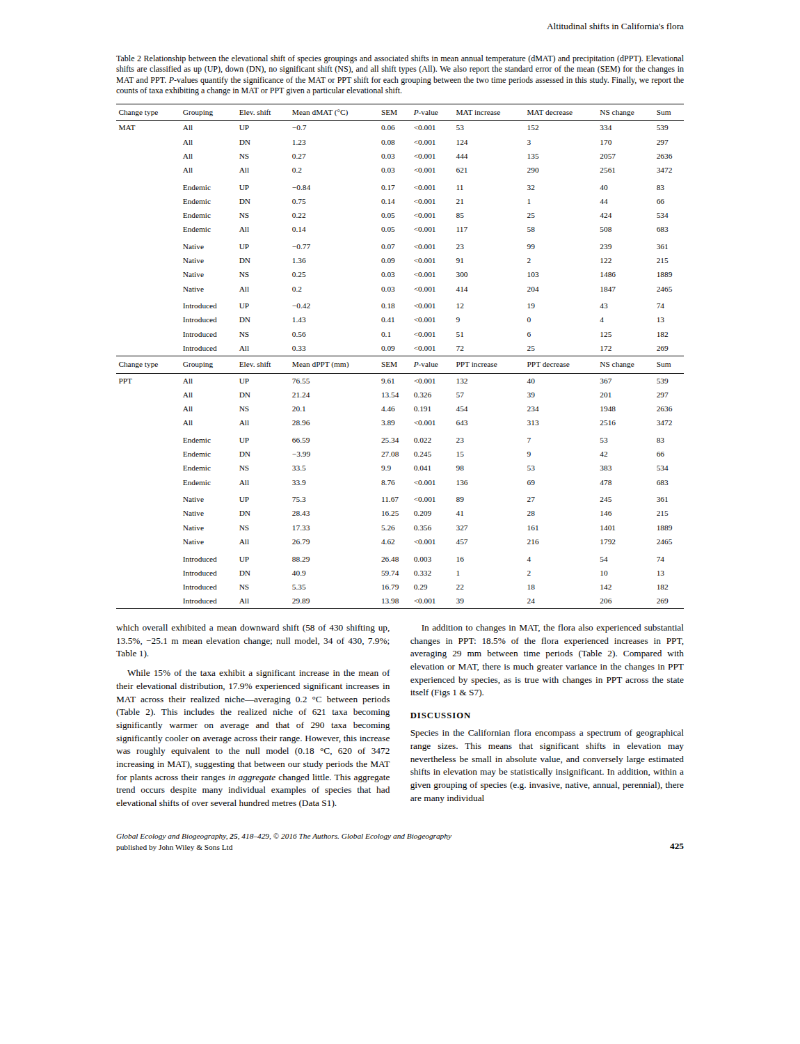Altitudinal shifts in California's flora
Table 2 Relationship between the elevational shift of species groupings and associated shifts in mean annual temperature (dMAT) and precipitation (dPPT). Elevational shifts are classified as up (UP), down (DN), no significant shift (NS), and all shift types (All). We also report the standard error of the mean (SEM) for the changes in MAT and PPT. P-values quantify the significance of the MAT or PPT shift for each grouping between the two time periods assessed in this study. Finally, we report the counts of taxa exhibiting a change in MAT or PPT given a particular elevational shift.
| Change type | Grouping | Elev. shift | Mean dMAT (°C) | SEM | P -value | MAT increase | MAT decrease | NS change | Sum |
| --- | --- | --- | --- | --- | --- | --- | --- | --- | --- |
| MAT | All | UP | −0.7 | 0.06 | <0.001 | 53 | 152 | 334 | 539 |
| | All | DN | 1.23 | 0.08 | <0.001 | 124 | 3 | 170 | 297 |
| | All | NS | 0.27 | 0.03 | <0.001 | 444 | 135 | 2057 | 2636 |
| | All | All | 0.2 | 0.03 | <0.001 | 621 | 290 | 2561 | 3472 |
| | Endemic | UP | −0.84 | 0.17 | <0.001 | 11 | 32 | 40 | 83 |
| | Endemic | DN | 0.75 | 0.14 | <0.001 | 21 | 1 | 44 | 66 |
| | Endemic | NS | 0.22 | 0.05 | <0.001 | 85 | 25 | 424 | 534 |
| | Endemic | All | 0.14 | 0.05 | <0.001 | 117 | 58 | 508 | 683 |
| | Native | UP | −0.77 | 0.07 | <0.001 | 23 | 99 | 239 | 361 |
| | Native | DN | 1.36 | 0.09 | <0.001 | 91 | 2 | 122 | 215 |
| | Native | NS | 0.25 | 0.03 | <0.001 | 300 | 103 | 1486 | 1889 |
| | Native | All | 0.2 | 0.03 | <0.001 | 414 | 204 | 1847 | 2465 |
| | Introduced | UP | −0.42 | 0.18 | <0.001 | 12 | 19 | 43 | 74 |
| | Introduced | DN | 1.43 | 0.41 | <0.001 | 9 | 0 | 4 | 13 |
| | Introduced | NS | 0.56 | 0.1 | <0.001 | 51 | 6 | 125 | 182 |
| | Introduced | All | 0.33 | 0.09 | <0.001 | 72 | 25 | 172 | 269 |
| Change type | Grouping | Elev. shift | Mean dPPT (mm) | SEM | P -value | PPT increase | PPT decrease | NS change | Sum |
| PPT | All | UP | 76.55 | 9.61 | <0.001 | 132 | 40 | 367 | 539 |
| | All | DN | 21.24 | 13.54 | 0.326 | 57 | 39 | 201 | 297 |
| | All | NS | 20.1 | 4.46 | 0.191 | 454 | 234 | 1948 | 2636 |
| | All | All | 28.96 | 3.89 | <0.001 | 643 | 313 | 2516 | 3472 |
| | Endemic | UP | 66.59 | 25.34 | 0.022 | 23 | 7 | 53 | 83 |
| | Endemic | DN | −3.99 | 27.08 | 0.245 | 15 | 9 | 42 | 66 |
| | Endemic | NS | 33.5 | 9.9 | 0.041 | 98 | 53 | 383 | 534 |
| | Endemic | All | 33.9 | 8.76 | <0.001 | 136 | 69 | 478 | 683 |
| | Native | UP | 75.3 | 11.67 | <0.001 | 89 | 27 | 245 | 361 |
| | Native | DN | 28.43 | 16.25 | 0.209 | 41 | 28 | 146 | 215 |
| | Native | NS | 17.33 | 5.26 | 0.356 | 327 | 161 | 1401 | 1889 |
| | Native | All | 26.79 | 4.62 | <0.001 | 457 | 216 | 1792 | 2465 |
| | Introduced | UP | 88.29 | 26.48 | 0.003 | 16 | 4 | 54 | 74 |
| | Introduced | DN | 40.9 | 59.74 | 0.332 | 1 | 2 | 10 | 13 |
| | Introduced | NS | 5.35 | 16.79 | 0.29 | 22 | 18 | 142 | 182 |
| | Introduced | All | 29.89 | 13.98 | <0.001 | 39 | 24 | 206 | 269 |
which overall exhibited a mean downward shift (58 of 430 shifting up, 13.5%, −25.1 m mean elevation change; null model, 34 of 430, 7.9%; Table 1).
While 15% of the taxa exhibit a significant increase in the mean of their elevational distribution, 17.9% experienced significant increases in MAT across their realized niche—averaging 0.2 °C between periods (Table 2). This includes the realized niche of 621 taxa becoming significantly warmer on average and that of 290 taxa becoming significantly cooler on average across their range. However, this increase was roughly equivalent to the null model (0.18 °C, 620 of 3472 increasing in MAT), suggesting that between our study periods the MAT for plants across their ranges in aggregate changed little. This aggregate trend occurs despite many individual examples of species that had elevational shifts of over several hundred metres (Data S1).
In addition to changes in MAT, the flora also experienced substantial changes in PPT: 18.5% of the flora experienced increases in PPT, averaging 29 mm between time periods (Table 2). Compared with elevation or MAT, there is much greater variance in the changes in PPT experienced by species, as is true with changes in PPT across the state itself (Figs 1 & S7).
Discussion
Species in the Californian flora encompass a spectrum of geographical range sizes. This means that significant shifts in elevation may nevertheless be small in absolute value, and conversely large estimated shifts in elevation may be statistically insignificant. In addition, within a given grouping of species (e.g. invasive, native, annual, perennial), there are many individual
Global Ecology and Biogeography, 25, 418–429, © 2016 The Authors. Global Ecology and Biogeography
published by John Wiley & Sons Ltd
425